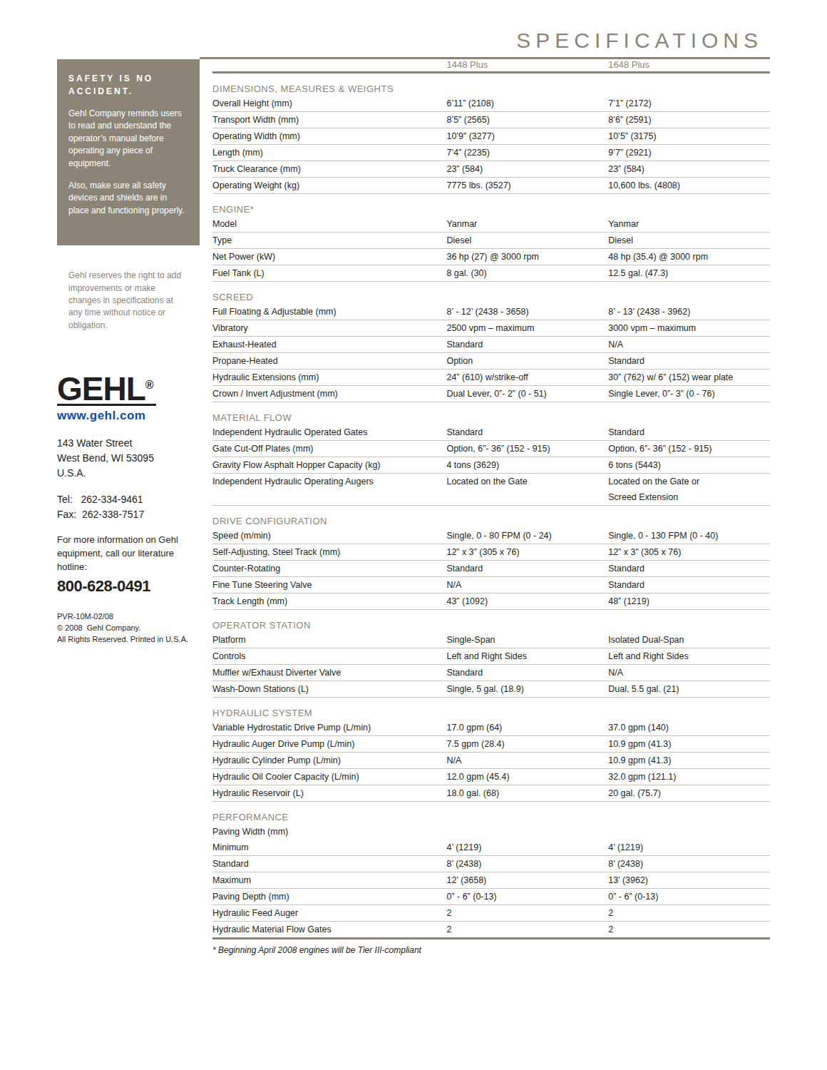SPECIFICATIONS
SAFETY IS NO ACCIDENT.
Gehl Company reminds users to read and understand the operator’s manual before operating any piece of equipment.
Also, make sure all safety devices and shields are in place and functioning properly.
Gehl reserves the right to add improvements or make changes in specifications at any time without notice or obligation.
GEHL®
www.gehl.com
143 Water Street
West Bend, WI 53095
U.S.A.
Tel: 262-334-9461
Fax: 262-338-7517
For more information on Gehl equipment, call our literature hotline:
800-628-0491
PVR-10M-02/08
© 2008 Gehl Company.
All Rights Reserved. Printed in U.S.A.
| | 1448 Plus | 1648 Plus |
| --- | --- | --- |
| DIMENSIONS, MEASURES & WEIGHTS |
| Overall Height (mm) | 6’11” (2108) | 7’1” (2172) |
| Transport Width (mm) | 8’5” (2565) | 8’6” (2591) |
| Operating Width (mm) | 10’9” (3277) | 10’5” (3175) |
| Length (mm) | 7’4” (2235) | 9’7” (2921) |
| Truck Clearance (mm) | 23” (584) | 23” (584) |
| Operating Weight (kg) | 7775 lbs. (3527) | 10,600 lbs. (4808) |
| ENGINE* |
| Model | Yanmar | Yanmar |
| Type | Diesel | Diesel |
| Net Power (kW) | 36 hp (27) @ 3000 rpm | 48 hp (35.4) @ 3000 rpm |
| Fuel Tank (L) | 8 gal. (30) | 12.5 gal. (47.3) |
| SCREED |
| Full Floating & Adjustable (mm) | 8’ - 12’ (2438 - 3658) | 8’ - 13’ (2438 - 3962) |
| Vibratory | 2500 vpm – maximum | 3000 vpm – maximum |
| Exhaust-Heated | Standard | N/A |
| Propane-Heated | Option | Standard |
| Hydraulic Extensions (mm) | 24” (610) w/strike-off | 30” (762) w/ 6” (152) wear plate |
| Crown / Invert Adjustment (mm) | Dual Lever, 0”- 2” (0 - 51) | Single Lever, 0”- 3” (0 - 76) |
| MATERIAL FLOW |
| Independent Hydraulic Operated Gates | Standard | Standard |
| Gate Cut-Off Plates (mm) | Option, 6”- 36” (152 - 915) | Option, 6”- 36” (152 - 915) |
| Gravity Flow Asphalt Hopper Capacity (kg) | 4 tons (3629) | 6 tons (5443) |
| Independent Hydraulic Operating Augers | Located on the Gate | Located on the Gate or |
| | | Screed Extension |
| DRIVE CONFIGURATION |
| Speed (m/min) | Single, 0 - 80 FPM (0 - 24) | Single, 0 - 130 FPM (0 - 40) |
| Self-Adjusting, Steel Track (mm) | 12” x 3” (305 x 76) | 12” x 3” (305 x 76) |
| Counter-Rotating | Standard | Standard |
| Fine Tune Steering Valve | N/A | Standard |
| Track Length (mm) | 43” (1092) | 48” (1219) |
| OPERATOR STATION |
| Platform | Single-Span | Isolated Dual-Span |
| Controls | Left and Right Sides | Left and Right Sides |
| Muffler w/Exhaust Diverter Valve | Standard | N/A |
| Wash-Down Stations (L) | Single, 5 gal. (18.9) | Dual, 5.5 gal. (21) |
| HYDRAULIC SYSTEM |
| Variable Hydrostatic Drive Pump (L/min) | 17.0 gpm (64) | 37.0 gpm (140) |
| Hydraulic Auger Drive Pump (L/min) | 7.5 gpm (28.4) | 10.9 gpm (41.3) |
| Hydraulic Cylinder Pump (L/min) | N/A | 10.9 gpm (41.3) |
| Hydraulic Oil Cooler Capacity (L/min) | 12.0 gpm (45.4) | 32.0 gpm (121.1) |
| Hydraulic Reservoir (L) | 18.0 gal. (68) | 20 gal. (75.7) |
| PERFORMANCE |
| Paving Width (mm) | | |
| Minimum | 4’ (1219) | 4’ (1219) |
| Standard | 8’ (2438) | 8’ (2438) |
| Maximum | 12’ (3658) | 13’ (3962) |
| Paving Depth (mm) | 0” - 6” (0-13) | 0” - 6” (0-13) |
| Hydraulic Feed Auger | 2 | 2 |
| Hydraulic Material Flow Gates | 2 | 2 |
* Beginning April 2008 engines will be Tier III-compliant